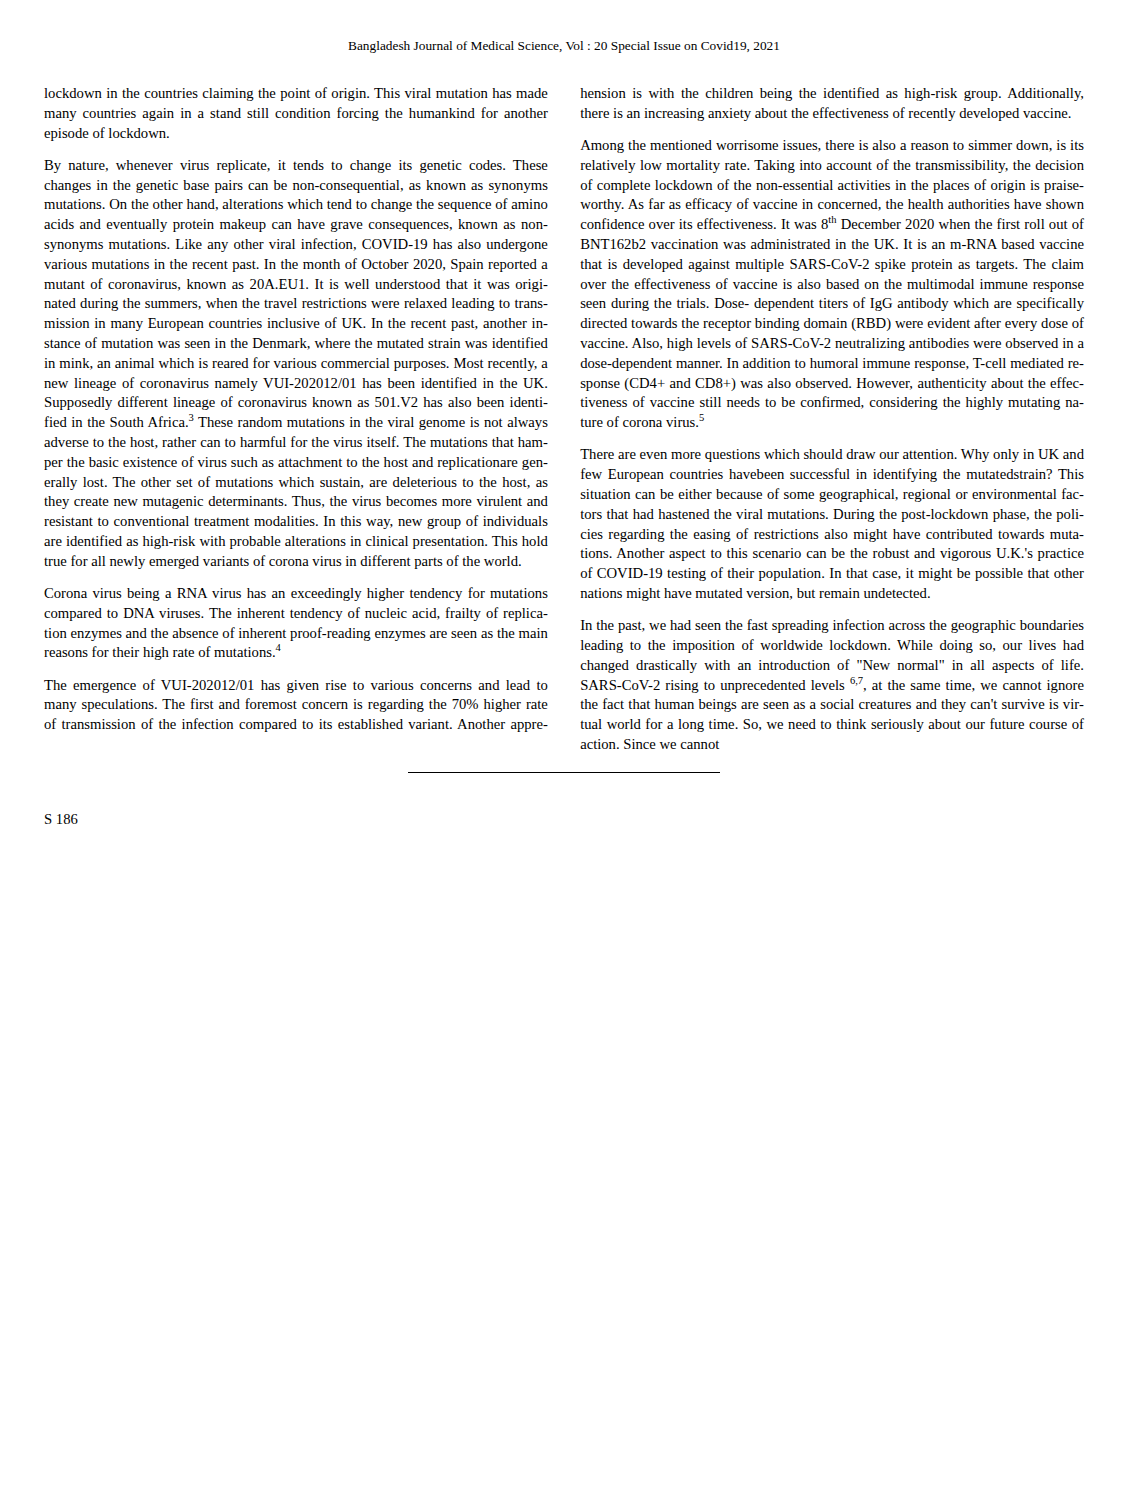Bangladesh Journal of Medical Science, Vol : 20 Special Issue on Covid19, 2021
lockdown in the countries claiming the point of origin. This viral mutation has made many countries again in a stand still condition forcing the humankind for another episode of lockdown.
By nature, whenever virus replicate, it tends to change its genetic codes. These changes in the genetic base pairs can be non-consequential, as known as synonyms mutations. On the other hand, alterations which tend to change the sequence of amino acids and eventually protein makeup can have grave consequences, known as non-synonyms mutations. Like any other viral infection, COVID-19 has also undergone various mutations in the recent past. In the month of October 2020, Spain reported a mutant of coronavirus, known as 20A.EU1. It is well understood that it was originated during the summers, when the travel restrictions were relaxed leading to transmission in many European countries inclusive of UK. In the recent past, another instance of mutation was seen in the Denmark, where the mutated strain was identified in mink, an animal which is reared for various commercial purposes. Most recently, a new lineage of coronavirus namely VUI-202012/01 has been identified in the UK. Supposedly different lineage of coronavirus known as 501.V2 has also been identified in the South Africa.3 These random mutations in the viral genome is not always adverse to the host, rather can to harmful for the virus itself. The mutations that hamper the basic existence of virus such as attachment to the host and replicationare generally lost. The other set of mutations which sustain, are deleterious to the host, as they create new mutagenic determinants. Thus, the virus becomes more virulent and resistant to conventional treatment modalities. In this way, new group of individuals are identified as high-risk with probable alterations in clinical presentation. This hold true for all newly emerged variants of corona virus in different parts of the world.
Corona virus being a RNA virus has an exceedingly higher tendency for mutations compared to DNA viruses. The inherent tendency of nucleic acid, frailty of replication enzymes and the absence of inherent proof-reading enzymes are seen as the main reasons for their high rate of mutations.4
The emergence of VUI-202012/01 has given rise to various concerns and lead to many speculations. The first and foremost concern is regarding the 70% higher rate of transmission of the infection compared to its established variant. Another apprehension is with the children being the identified as high-risk group. Additionally, there is an increasing anxiety about the effectiveness of recently developed vaccine.
Among the mentioned worrisome issues, there is also a reason to simmer down, is its relatively low mortality rate. Taking into account of the transmissibility, the decision of complete lockdown of the non-essential activities in the places of origin is praiseworthy. As far as efficacy of vaccine in concerned, the health authorities have shown confidence over its effectiveness. It was 8th December 2020 when the first roll out of BNT162b2 vaccination was administrated in the UK. It is an m-RNA based vaccine that is developed against multiple SARS-CoV-2 spike protein as targets. The claim over the effectiveness of vaccine is also based on the multimodal immune response seen during the trials. Dose- dependent titers of IgG antibody which are specifically directed towards the receptor binding domain (RBD) were evident after every dose of vaccine. Also, high levels of SARS-CoV-2 neutralizing antibodies were observed in a dose-dependent manner. In addition to humoral immune response, T-cell mediated response (CD4+ and CD8+) was also observed. However, authenticity about the effectiveness of vaccine still needs to be confirmed, considering the highly mutating nature of corona virus.5
There are even more questions which should draw our attention. Why only in UK and few European countries havebeen successful in identifying the mutatedstrain? This situation can be either because of some geographical, regional or environmental factors that had hastened the viral mutations. During the post-lockdown phase, the policies regarding the easing of restrictions also might have contributed towards mutations. Another aspect to this scenario can be the robust and vigorous U.K.'s practice of COVID-19 testing of their population. In that case, it might be possible that other nations might have mutated version, but remain undetected.
In the past, we had seen the fast spreading infection across the geographic boundaries leading to the imposition of worldwide lockdown. While doing so, our lives had changed drastically with an introduction of "New normal" in all aspects of life. SARS-CoV-2 rising to unprecedented levels 6,7, at the same time, we cannot ignore the fact that human beings are seen as a social creatures and they can't survive is virtual world for a long time. So, we need to think seriously about our future course of action. Since we cannot
S 186